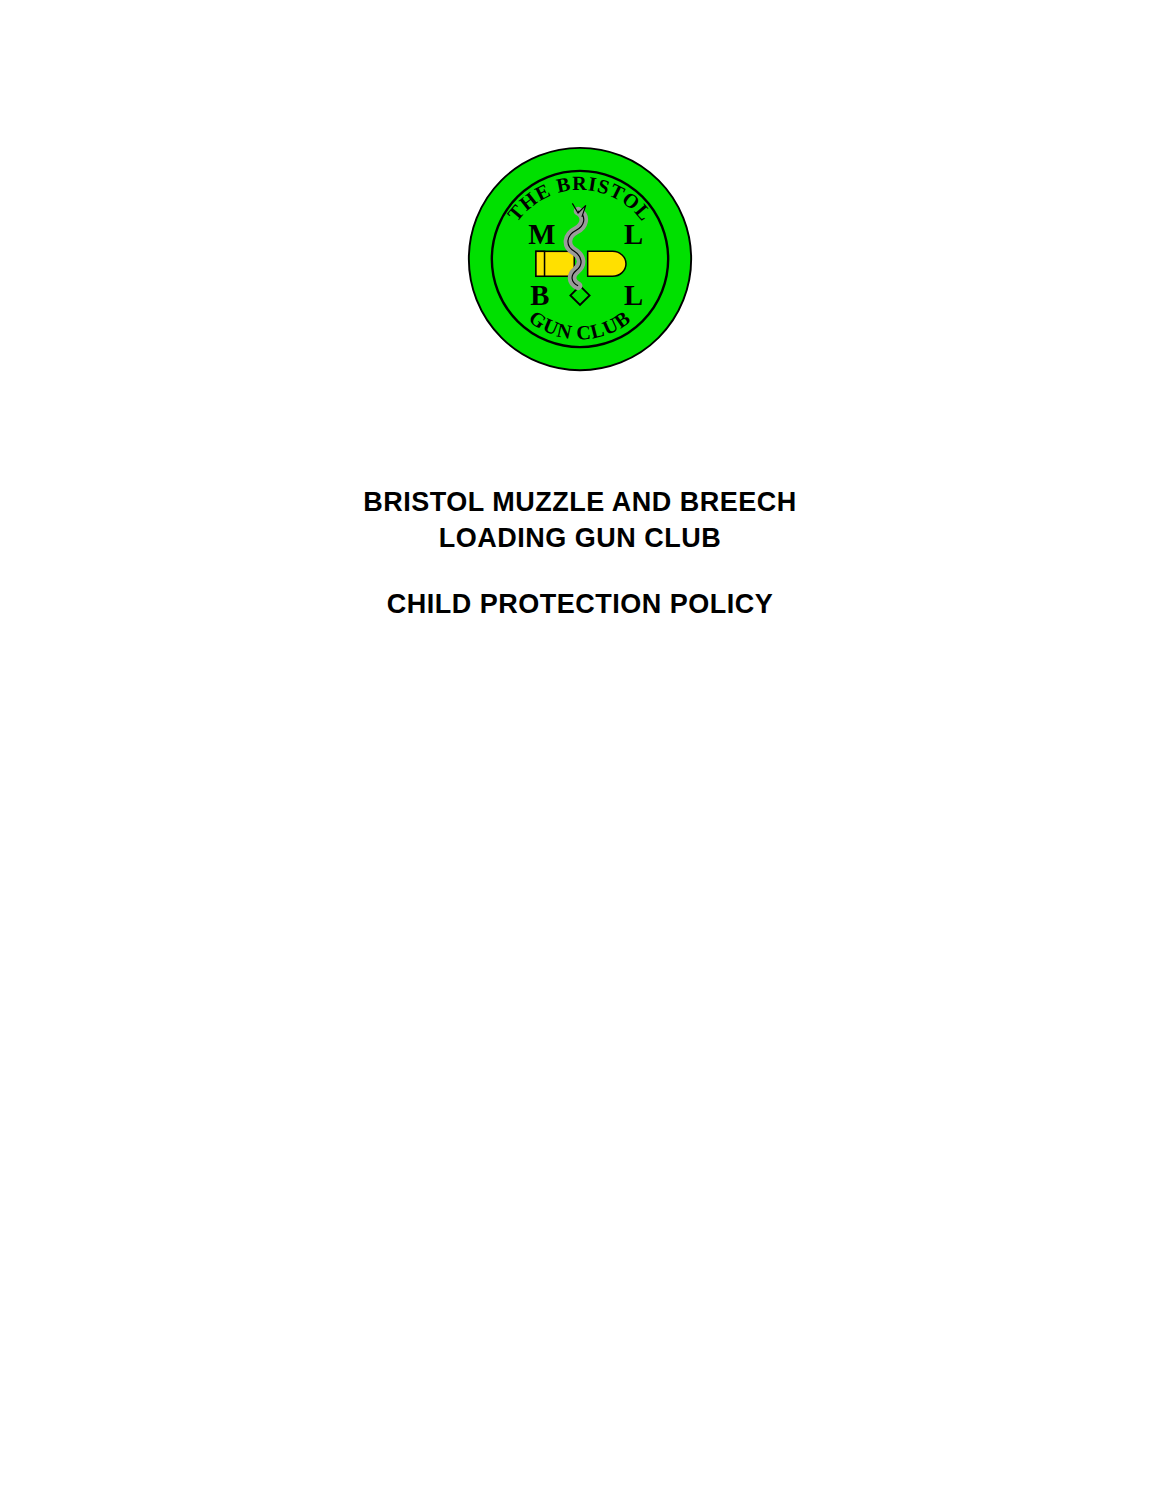THE BRISTOL GUN CLUB M L B L
BRISTOL MUZZLE AND BREECH
LOADING GUN CLUB CHILD PROTECTION POLICY